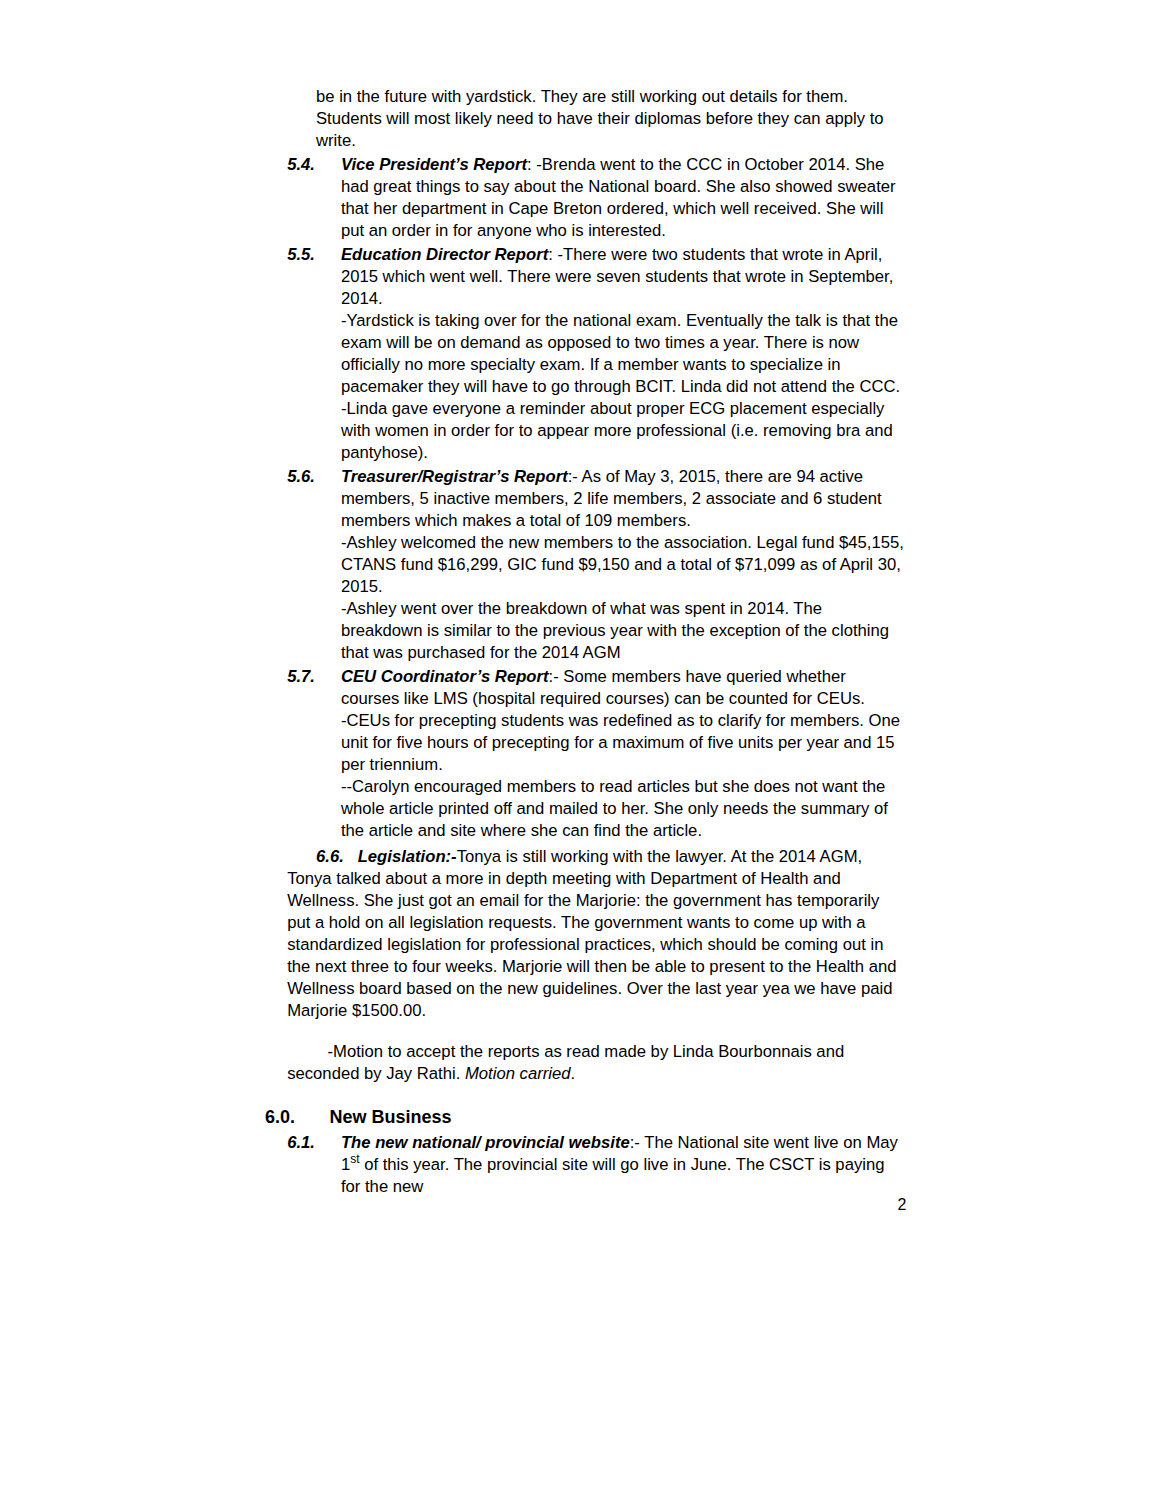be in the future with yardstick. They are still working out details for them. Students will most likely need to have their diplomas before they can apply to write.
5.4. Vice President’s Report: -Brenda went to the CCC in October 2014. She had great things to say about the National board. She also showed sweater that her department in Cape Breton ordered, which well received. She will put an order in for anyone who is interested.
5.5. Education Director Report: -There were two students that wrote in April, 2015 which went well. There were seven students that wrote in September, 2014.
-Yardstick is taking over for the national exam. Eventually the talk is that the exam will be on demand as opposed to two times a year. There is now officially no more specialty exam. If a member wants to specialize in pacemaker they will have to go through BCIT. Linda did not attend the CCC.
-Linda gave everyone a reminder about proper ECG placement especially with women in order for to appear more professional (i.e. removing bra and pantyhose).
5.6. Treasurer/Registrar’s Report:- As of May 3, 2015, there are 94 active members, 5 inactive members, 2 life members, 2 associate and 6 student members which makes a total of 109 members.
-Ashley welcomed the new members to the association. Legal fund $45,155, CTANS fund $16,299, GIC fund $9,150 and a total of $71,099 as of April 30, 2015.
-Ashley went over the breakdown of what was spent in 2014. The breakdown is similar to the previous year with the exception of the clothing that was purchased for the 2014 AGM
5.7. CEU Coordinator’s Report:- Some members have queried whether courses like LMS (hospital required courses) can be counted for CEUs.
-CEUs for precepting students was redefined as to clarify for members. One unit for five hours of precepting for a maximum of five units per year and 15 per triennium.
--Carolyn encouraged members to read articles but she does not want the whole article printed off and mailed to her. She only needs the summary of the article and site where she can find the article.
6.6. Legislation:-Tonya is still working with the lawyer. At the 2014 AGM, Tonya talked about a more in depth meeting with Department of Health and Wellness. She just got an email for the Marjorie: the government has temporarily put a hold on all legislation requests. The government wants to come up with a standardized legislation for professional practices, which should be coming out in the next three to four weeks. Marjorie will then be able to present to the Health and Wellness board based on the new guidelines. Over the last year yea we have paid Marjorie $1500.00.
-Motion to accept the reports as read made by Linda Bourbonnais and seconded by Jay Rathi. Motion carried.
6.0. New Business
6.1. The new national/ provincial website:- The National site went live on May 1st of this year. The provincial site will go live in June. The CSCT is paying for the new
2